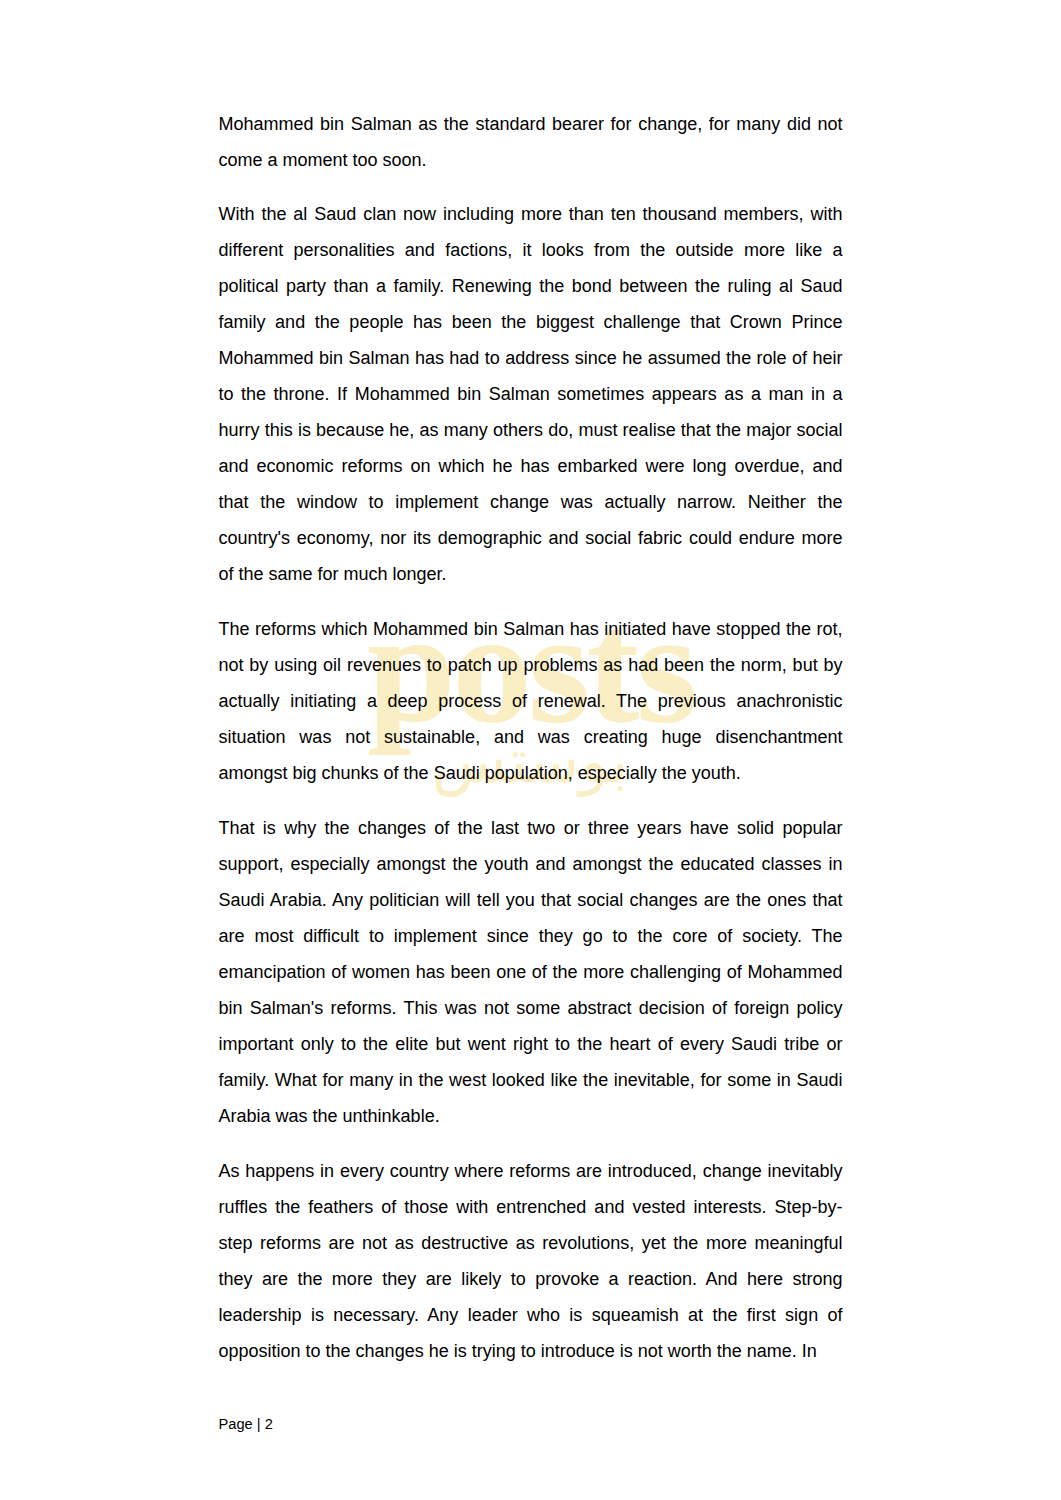postsبوستس
Mohammed bin Salman as the standard bearer for change, for many did not come a moment too soon.
With the al Saud clan now including more than ten thousand members, with different personalities and factions, it looks from the outside more like a political party than a family. Renewing the bond between the ruling al Saud family and the people has been the biggest challenge that Crown Prince Mohammed bin Salman has had to address since he assumed the role of heir to the throne. If Mohammed bin Salman sometimes appears as a man in a hurry this is because he, as many others do, must realise that the major social and economic reforms on which he has embarked were long overdue, and that the window to implement change was actually narrow. Neither the country's economy, nor its demographic and social fabric could endure more of the same for much longer.
The reforms which Mohammed bin Salman has initiated have stopped the rot, not by using oil revenues to patch up problems as had been the norm, but by actually initiating a deep process of renewal. The previous anachronistic situation was not sustainable, and was creating huge disenchantment amongst big chunks of the Saudi population, especially the youth.
That is why the changes of the last two or three years have solid popular support, especially amongst the youth and amongst the educated classes in Saudi Arabia. Any politician will tell you that social changes are the ones that are most difficult to implement since they go to the core of society. The emancipation of women has been one of the more challenging of Mohammed bin Salman's reforms. This was not some abstract decision of foreign policy important only to the elite but went right to the heart of every Saudi tribe or family. What for many in the west looked like the inevitable, for some in Saudi Arabia was the unthinkable.
As happens in every country where reforms are introduced, change inevitably ruffles the feathers of those with entrenched and vested interests. Step-by-step reforms are not as destructive as revolutions, yet the more meaningful they are the more they are likely to provoke a reaction. And here strong leadership is necessary. Any leader who is squeamish at the first sign of opposition to the changes he is trying to introduce is not worth the name. In
Page | 2